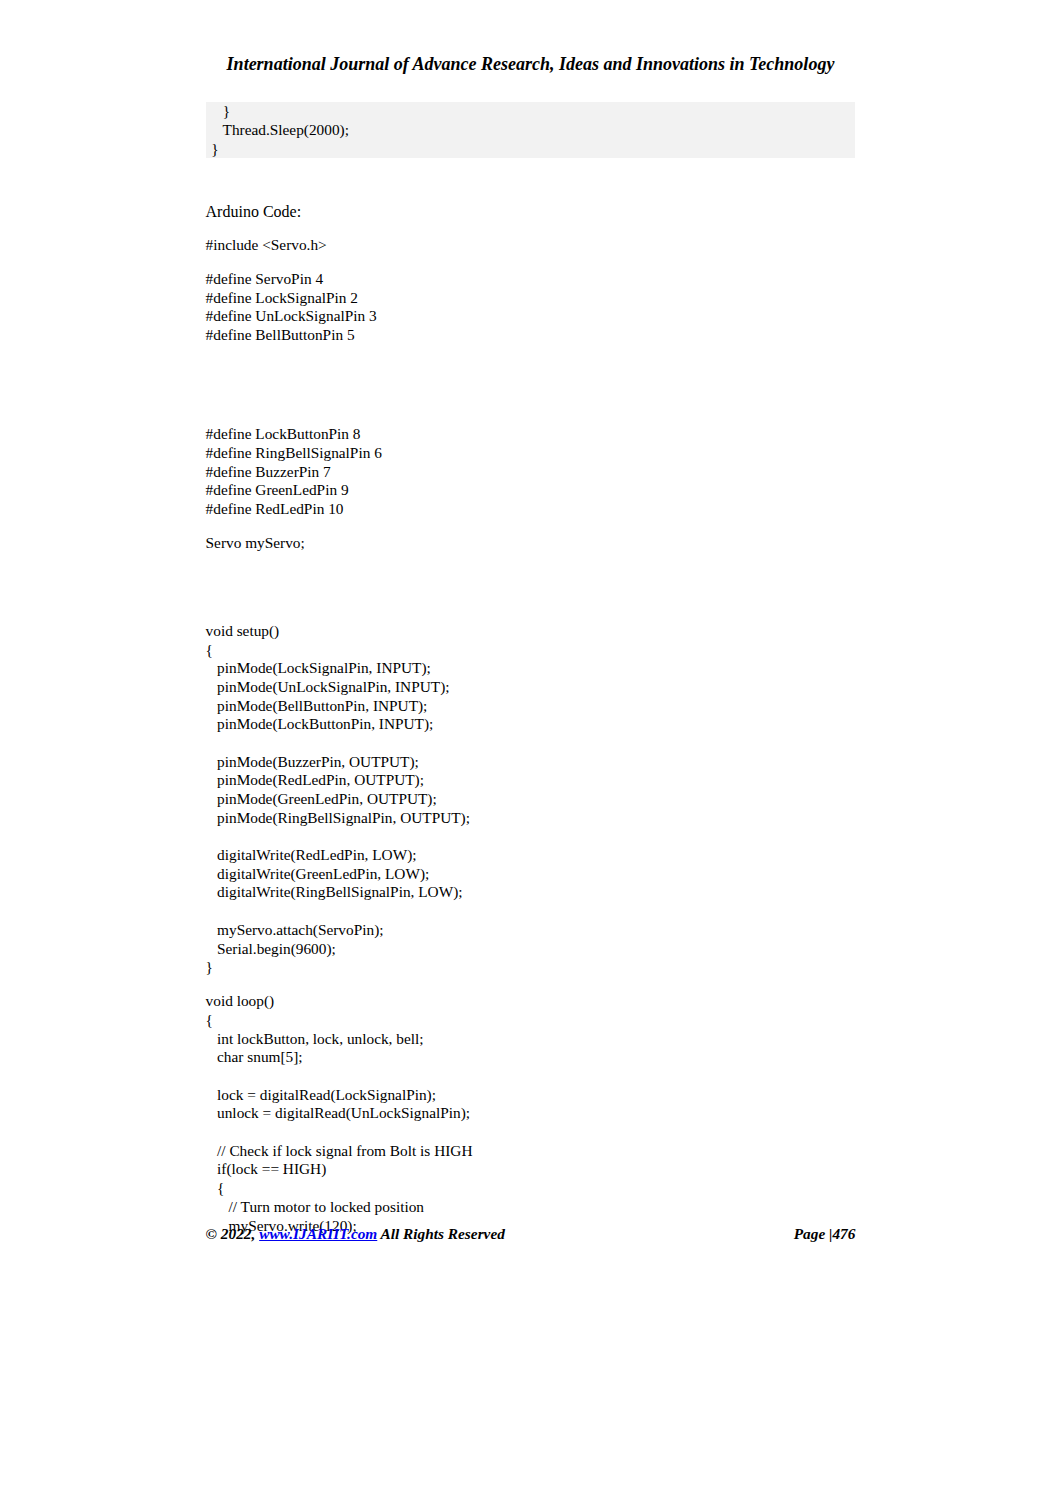International Journal of Advance Research, Ideas and Innovations in Technology
   }
   Thread.Sleep(2000);
}
Arduino Code:
#include <Servo.h>
#define ServoPin 4
#define LockSignalPin 2
#define UnLockSignalPin 3
#define BellButtonPin 5
#define LockButtonPin 8
#define RingBellSignalPin 6
#define BuzzerPin 7
#define GreenLedPin 9
#define RedLedPin 10
Servo myServo;
void setup()
{
   pinMode(LockSignalPin, INPUT);
   pinMode(UnLockSignalPin, INPUT);
   pinMode(BellButtonPin, INPUT);
   pinMode(LockButtonPin, INPUT);

   pinMode(BuzzerPin, OUTPUT);
   pinMode(RedLedPin, OUTPUT);
   pinMode(GreenLedPin, OUTPUT);
   pinMode(RingBellSignalPin, OUTPUT);

   digitalWrite(RedLedPin, LOW);
   digitalWrite(GreenLedPin, LOW);
   digitalWrite(RingBellSignalPin, LOW);

   myServo.attach(ServoPin);
   Serial.begin(9600);
}
void loop()
{
   int lockButton, lock, unlock, bell;
   char snum[5];

   lock = digitalRead(LockSignalPin);
   unlock = digitalRead(UnLockSignalPin);

   // Check if lock signal from Bolt is HIGH
   if(lock == HIGH)
   {
      // Turn motor to locked position
      myServo.write(120);
© 2022, www.IJARIIT.com All Rights Reserved Page |476